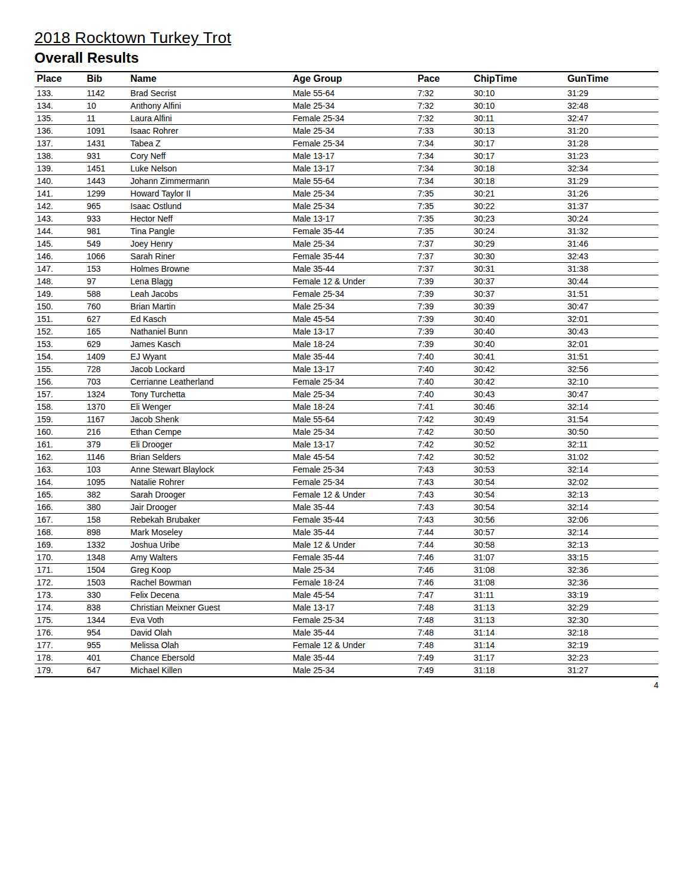2018 Rocktown Turkey Trot
Overall Results
| Place | Bib | Name | Age Group | Pace | ChipTime | GunTime |
| --- | --- | --- | --- | --- | --- | --- |
| 133. | 1142 | Brad Secrist | Male 55-64 | 7:32 | 30:10 | 31:29 |
| 134. | 10 | Anthony Alfini | Male 25-34 | 7:32 | 30:10 | 32:48 |
| 135. | 11 | Laura Alfini | Female 25-34 | 7:32 | 30:11 | 32:47 |
| 136. | 1091 | Isaac Rohrer | Male 25-34 | 7:33 | 30:13 | 31:20 |
| 137. | 1431 | Tabea Z | Female 25-34 | 7:34 | 30:17 | 31:28 |
| 138. | 931 | Cory Neff | Male 13-17 | 7:34 | 30:17 | 31:23 |
| 139. | 1451 | Luke Nelson | Male 13-17 | 7:34 | 30:18 | 32:34 |
| 140. | 1443 | Johann Zimmermann | Male 55-64 | 7:34 | 30:18 | 31:29 |
| 141. | 1299 | Howard Taylor II | Male 25-34 | 7:35 | 30:21 | 31:26 |
| 142. | 965 | Isaac Ostlund | Male 25-34 | 7:35 | 30:22 | 31:37 |
| 143. | 933 | Hector Neff | Male 13-17 | 7:35 | 30:23 | 30:24 |
| 144. | 981 | Tina Pangle | Female 35-44 | 7:35 | 30:24 | 31:32 |
| 145. | 549 | Joey Henry | Male 25-34 | 7:37 | 30:29 | 31:46 |
| 146. | 1066 | Sarah Riner | Female 35-44 | 7:37 | 30:30 | 32:43 |
| 147. | 153 | Holmes Browne | Male 35-44 | 7:37 | 30:31 | 31:38 |
| 148. | 97 | Lena Blagg | Female 12 & Under | 7:39 | 30:37 | 30:44 |
| 149. | 588 | Leah Jacobs | Female 25-34 | 7:39 | 30:37 | 31:51 |
| 150. | 760 | Brian Martin | Male 25-34 | 7:39 | 30:39 | 30:47 |
| 151. | 627 | Ed Kasch | Male 45-54 | 7:39 | 30:40 | 32:01 |
| 152. | 165 | Nathaniel Bunn | Male 13-17 | 7:39 | 30:40 | 30:43 |
| 153. | 629 | James Kasch | Male 18-24 | 7:39 | 30:40 | 32:01 |
| 154. | 1409 | EJ Wyant | Male 35-44 | 7:40 | 30:41 | 31:51 |
| 155. | 728 | Jacob Lockard | Male 13-17 | 7:40 | 30:42 | 32:56 |
| 156. | 703 | Cerrianne Leatherland | Female 25-34 | 7:40 | 30:42 | 32:10 |
| 157. | 1324 | Tony Turchetta | Male 25-34 | 7:40 | 30:43 | 30:47 |
| 158. | 1370 | Eli Wenger | Male 18-24 | 7:41 | 30:46 | 32:14 |
| 159. | 1167 | Jacob Shenk | Male 55-64 | 7:42 | 30:49 | 31:54 |
| 160. | 216 | Ethan Cempe | Male 25-34 | 7:42 | 30:50 | 30:50 |
| 161. | 379 | Eli Drooger | Male 13-17 | 7:42 | 30:52 | 32:11 |
| 162. | 1146 | Brian Selders | Male 45-54 | 7:42 | 30:52 | 31:02 |
| 163. | 103 | Anne Stewart Blaylock | Female 25-34 | 7:43 | 30:53 | 32:14 |
| 164. | 1095 | Natalie Rohrer | Female 25-34 | 7:43 | 30:54 | 32:02 |
| 165. | 382 | Sarah Drooger | Female 12 & Under | 7:43 | 30:54 | 32:13 |
| 166. | 380 | Jair Drooger | Male 35-44 | 7:43 | 30:54 | 32:14 |
| 167. | 158 | Rebekah Brubaker | Female 35-44 | 7:43 | 30:56 | 32:06 |
| 168. | 898 | Mark Moseley | Male 35-44 | 7:44 | 30:57 | 32:14 |
| 169. | 1332 | Joshua Uribe | Male 12 & Under | 7:44 | 30:58 | 32:13 |
| 170. | 1348 | Amy Walters | Female 35-44 | 7:46 | 31:07 | 33:15 |
| 171. | 1504 | Greg Koop | Male 25-34 | 7:46 | 31:08 | 32:36 |
| 172. | 1503 | Rachel Bowman | Female 18-24 | 7:46 | 31:08 | 32:36 |
| 173. | 330 | Felix Decena | Male 45-54 | 7:47 | 31:11 | 33:19 |
| 174. | 838 | Christian Meixner Guest | Male 13-17 | 7:48 | 31:13 | 32:29 |
| 175. | 1344 | Eva Voth | Female 25-34 | 7:48 | 31:13 | 32:30 |
| 176. | 954 | David Olah | Male 35-44 | 7:48 | 31:14 | 32:18 |
| 177. | 955 | Melissa Olah | Female 12 & Under | 7:48 | 31:14 | 32:19 |
| 178. | 401 | Chance Ebersold | Male 35-44 | 7:49 | 31:17 | 32:23 |
| 179. | 647 | Michael Killen | Male 25-34 | 7:49 | 31:18 | 31:27 |
4